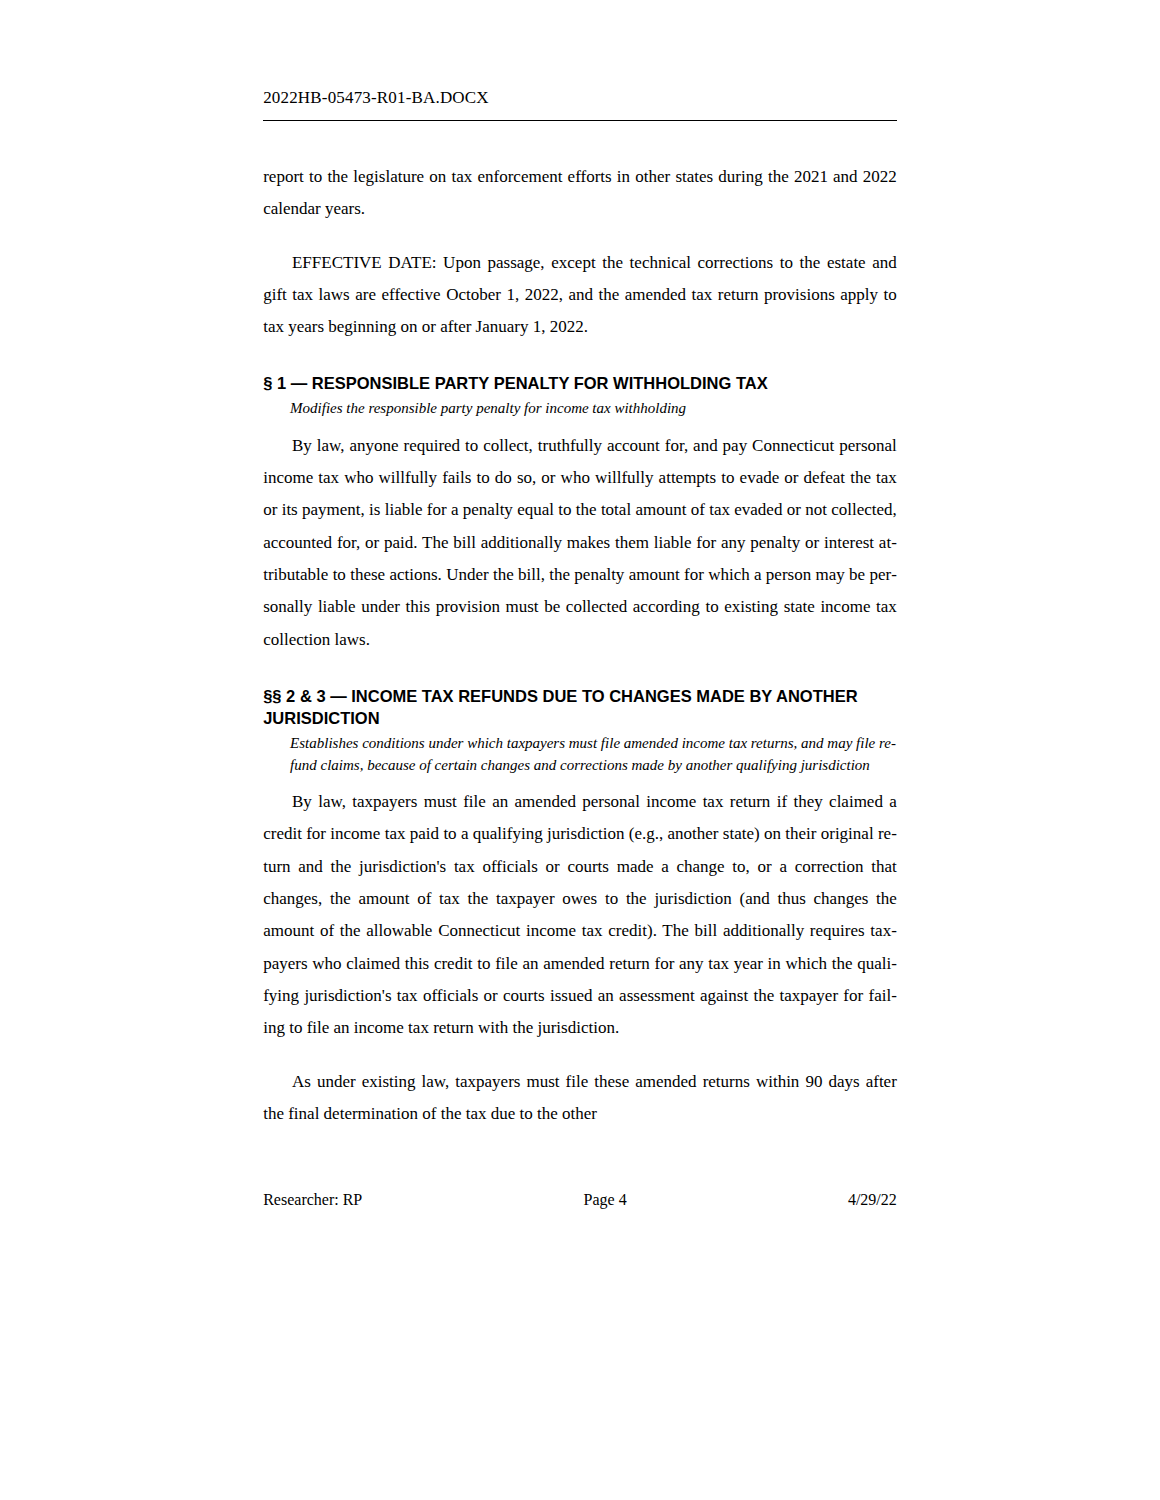2022HB-05473-R01-BA.DOCX
report to the legislature on tax enforcement efforts in other states during the 2021 and 2022 calendar years.
EFFECTIVE DATE: Upon passage, except the technical corrections to the estate and gift tax laws are effective October 1, 2022, and the amended tax return provisions apply to tax years beginning on or after January 1, 2022.
§ 1 — RESPONSIBLE PARTY PENALTY FOR WITHHOLDING TAX
Modifies the responsible party penalty for income tax withholding
By law, anyone required to collect, truthfully account for, and pay Connecticut personal income tax who willfully fails to do so, or who willfully attempts to evade or defeat the tax or its payment, is liable for a penalty equal to the total amount of tax evaded or not collected, accounted for, or paid. The bill additionally makes them liable for any penalty or interest attributable to these actions. Under the bill, the penalty amount for which a person may be personally liable under this provision must be collected according to existing state income tax collection laws.
§§ 2 & 3 — INCOME TAX REFUNDS DUE TO CHANGES MADE BY ANOTHER JURISDICTION
Establishes conditions under which taxpayers must file amended income tax returns, and may file refund claims, because of certain changes and corrections made by another qualifying jurisdiction
By law, taxpayers must file an amended personal income tax return if they claimed a credit for income tax paid to a qualifying jurisdiction (e.g., another state) on their original return and the jurisdiction's tax officials or courts made a change to, or a correction that changes, the amount of tax the taxpayer owes to the jurisdiction (and thus changes the amount of the allowable Connecticut income tax credit). The bill additionally requires taxpayers who claimed this credit to file an amended return for any tax year in which the qualifying jurisdiction's tax officials or courts issued an assessment against the taxpayer for failing to file an income tax return with the jurisdiction.
As under existing law, taxpayers must file these amended returns within 90 days after the final determination of the tax due to the other
Researcher: RP Page 4 4/29/22